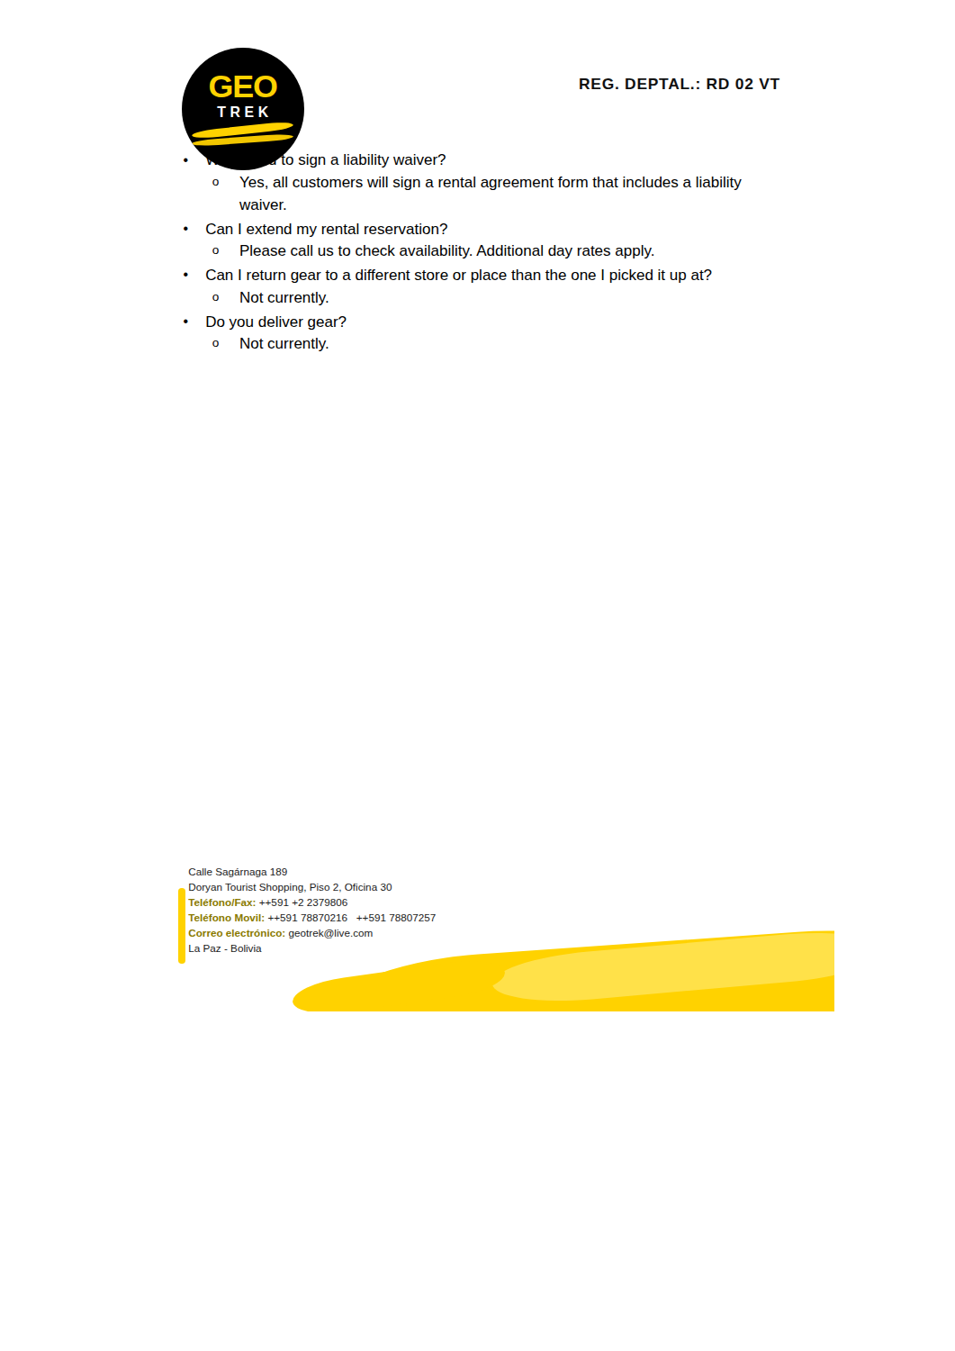GEO
TREK
REG. DEPTAL.: RD 02 VT
Will I need to sign a liability waiver?
Yes, all customers will sign a rental agreement form that includes a liability waiver.
Can I extend my rental reservation?
Please call us to check availability. Additional day rates apply.
Can I return gear to a different store or place than the one I picked it up at?
Not currently.
Do you deliver gear?
Not currently.
Calle Sagárnaga 189
Doryan Tourist Shopping, Piso 2, Oficina 30
Teléfono/Fax: ++591 +2 2379806
Teléfono Movil: ++591 78870216 ++591 78807257
Correo electrónico: geotrek@live.com
La Paz - Bolivia